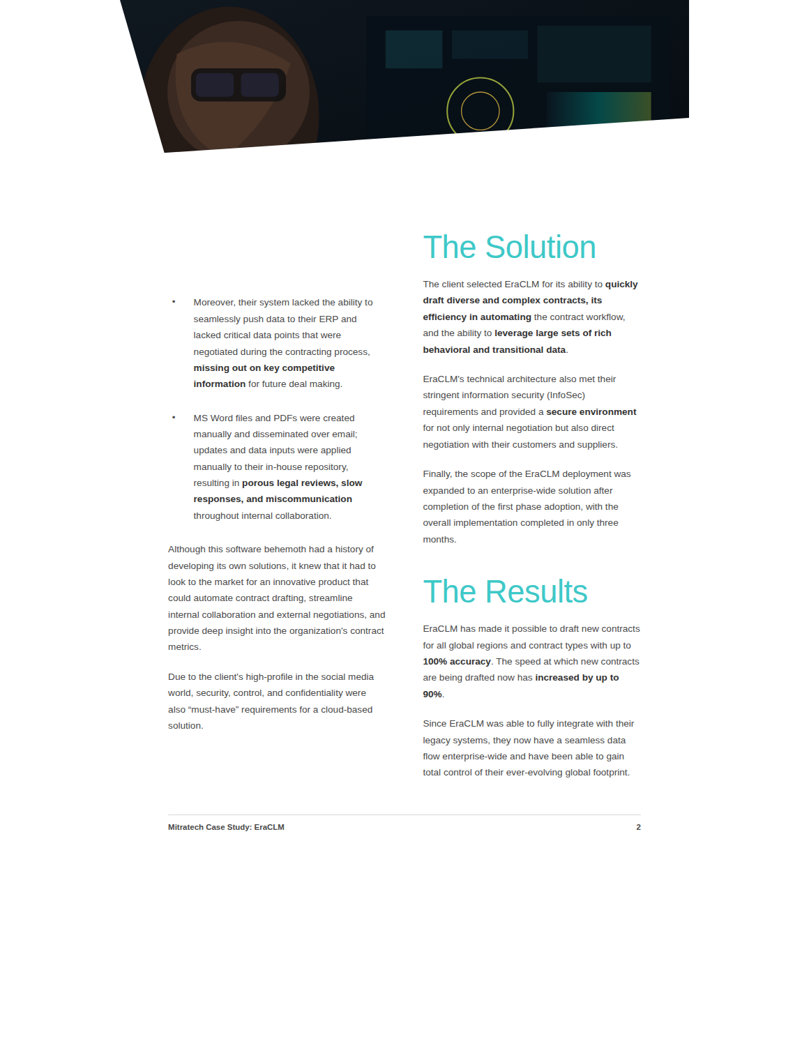Moreover, their system lacked the ability to seamlessly push data to their ERP and lacked critical data points that were negotiated during the contracting process, missing out on key competitive information for future deal making.
MS Word files and PDFs were created manually and disseminated over email; updates and data inputs were applied manually to their in-house repository, resulting in porous legal reviews, slow responses, and miscommunication throughout internal collaboration.
Although this software behemoth had a history of developing its own solutions, it knew that it had to look to the market for an innovative product that could automate contract drafting, streamline internal collaboration and external negotiations, and provide deep insight into the organization's contract metrics.
Due to the client's high-profile in the social media world, security, control, and confidentiality were also “must-have” requirements for a cloud-based solution.
The Solution
The client selected EraCLM for its ability to quickly draft diverse and complex contracts, its efficiency in automating the contract workflow, and the ability to leverage large sets of rich behavioral and transitional data.
EraCLM's technical architecture also met their stringent information security (InfoSec) requirements and provided a secure environment for not only internal negotiation but also direct negotiation with their customers and suppliers.
Finally, the scope of the EraCLM deployment was expanded to an enterprise-wide solution after completion of the first phase adoption, with the overall implementation completed in only three months.
The Results
EraCLM has made it possible to draft new contracts for all global regions and contract types with up to 100% accuracy. The speed at which new contracts are being drafted now has increased by up to 90%.
Since EraCLM was able to fully integrate with their legacy systems, they now have a seamless data flow enterprise-wide and have been able to gain total control of their ever-evolving global footprint.
Mitratech Case Study: EraCLM 2